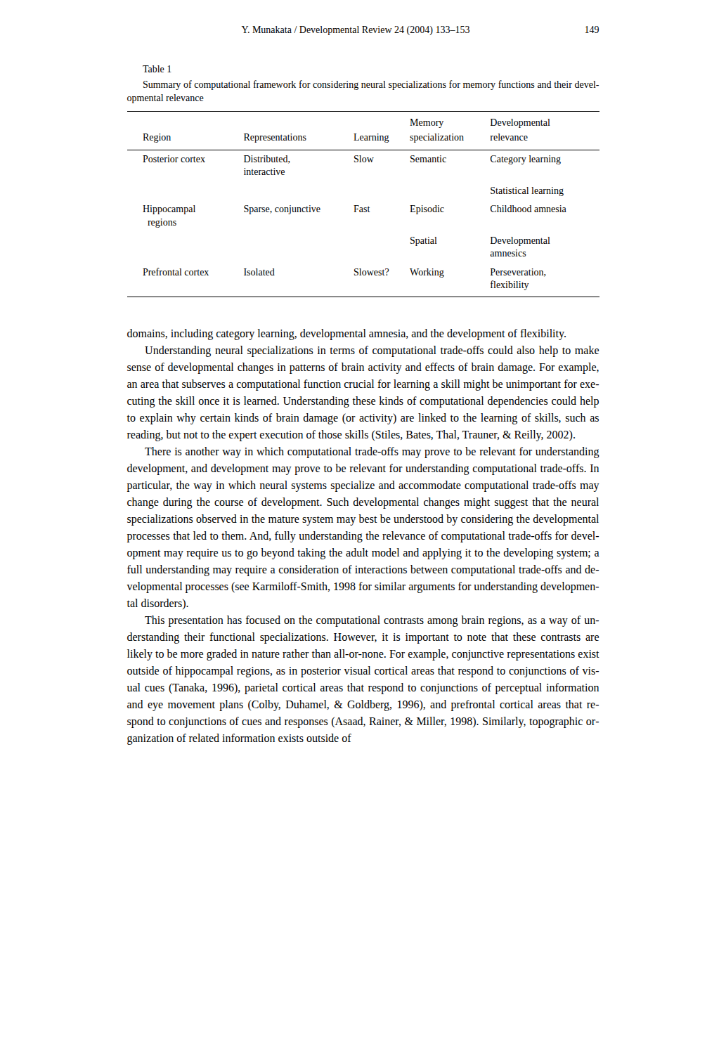Y. Munakata / Developmental Review 24 (2004) 133–153 149
Table 1
Summary of computational framework for considering neural specializations for memory functions and their developmental relevance
| Region | Representations | Learning | Memory specialization | Developmental relevance |
| --- | --- | --- | --- | --- |
| Posterior cortex | Distributed, interactive | Slow | Semantic | Category learning |
| | | | | Statistical learning |
| Hippocampal regions | Sparse, conjunctive | Fast | Episodic | Childhood amnesia |
| | | | Spatial | Developmental amnesics |
| Prefrontal cortex | Isolated | Slowest? | Working | Perseveration, flexibility |
domains, including category learning, developmental amnesia, and the development of flexibility.
Understanding neural specializations in terms of computational trade-offs could also help to make sense of developmental changes in patterns of brain activity and effects of brain damage. For example, an area that subserves a computational function crucial for learning a skill might be unimportant for executing the skill once it is learned. Understanding these kinds of computational dependencies could help to explain why certain kinds of brain damage (or activity) are linked to the learning of skills, such as reading, but not to the expert execution of those skills (Stiles, Bates, Thal, Trauner, & Reilly, 2002).
There is another way in which computational trade-offs may prove to be relevant for understanding development, and development may prove to be relevant for understanding computational trade-offs. In particular, the way in which neural systems specialize and accommodate computational trade-offs may change during the course of development. Such developmental changes might suggest that the neural specializations observed in the mature system may best be understood by considering the developmental processes that led to them. And, fully understanding the relevance of computational trade-offs for development may require us to go beyond taking the adult model and applying it to the developing system; a full understanding may require a consideration of interactions between computational trade-offs and developmental processes (see Karmiloff-Smith, 1998 for similar arguments for understanding developmental disorders).
This presentation has focused on the computational contrasts among brain regions, as a way of understanding their functional specializations. However, it is important to note that these contrasts are likely to be more graded in nature rather than all-or-none. For example, conjunctive representations exist outside of hippocampal regions, as in posterior visual cortical areas that respond to conjunctions of visual cues (Tanaka, 1996), parietal cortical areas that respond to conjunctions of perceptual information and eye movement plans (Colby, Duhamel, & Goldberg, 1996), and prefrontal cortical areas that respond to conjunctions of cues and responses (Asaad, Rainer, & Miller, 1998). Similarly, topographic organization of related information exists outside of